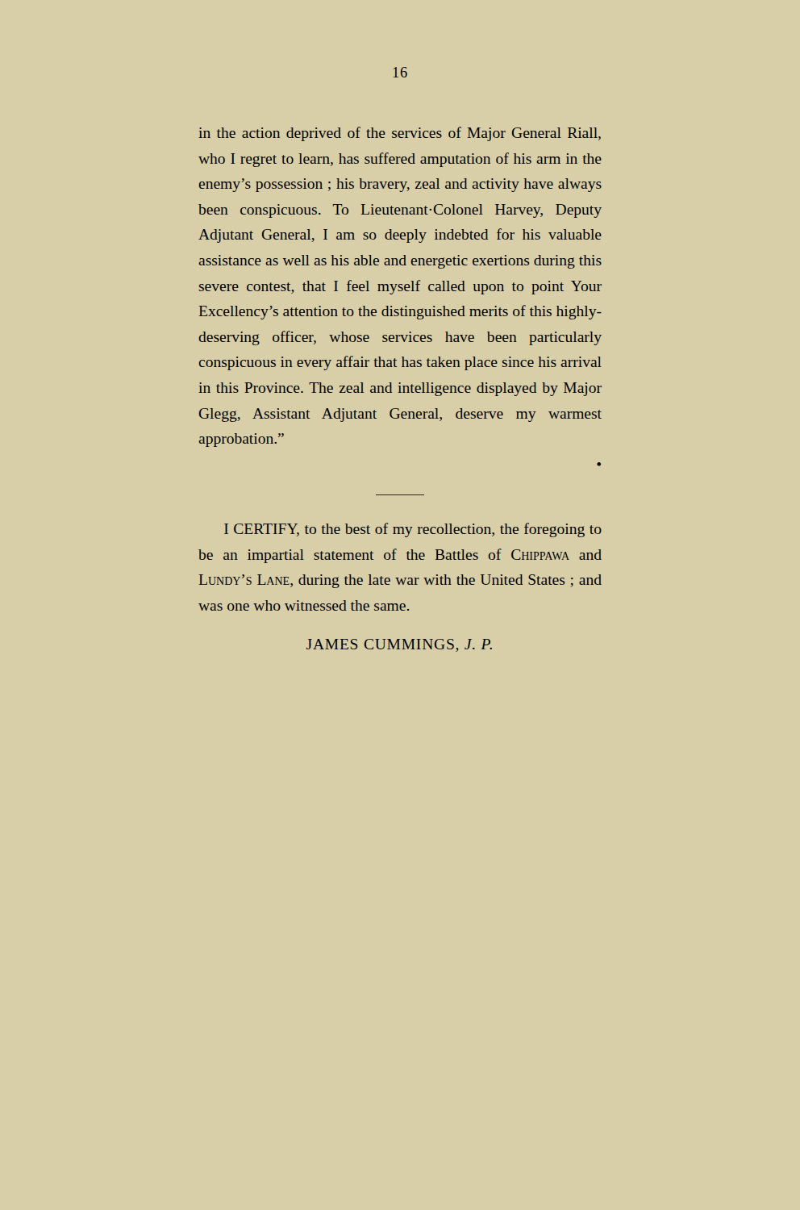16
in the action deprived of the services of Major General Riall, who I regret to learn, has suffered amputation of his arm in the enemy’s possession ; his bravery, zeal and activity have always been conspicuous. To Lieutenant·Colonel Harvey, Deputy Adjutant General, I am so deeply indebted for his valuable assistance as well as his able and energetic exertions during this severe contest, that I feel myself called upon to point Your Excellency’s attention to the distinguished merits of this highly-deserving officer, whose services have been particularly conspicuous in every affair that has taken place since his arrival in this Province. The zeal and intelligence displayed by Major Glegg, Assistant Adjutant General, deserve my warmest approbation.”•
I CERTIFY, to the best of my recollection, the foregoing to be an impartial statement of the Battles of Chippawa and Lundy’s Lane, during the late war with the United States ; and was one who witnessed the same.
JAMES CUMMINGS, J. P.